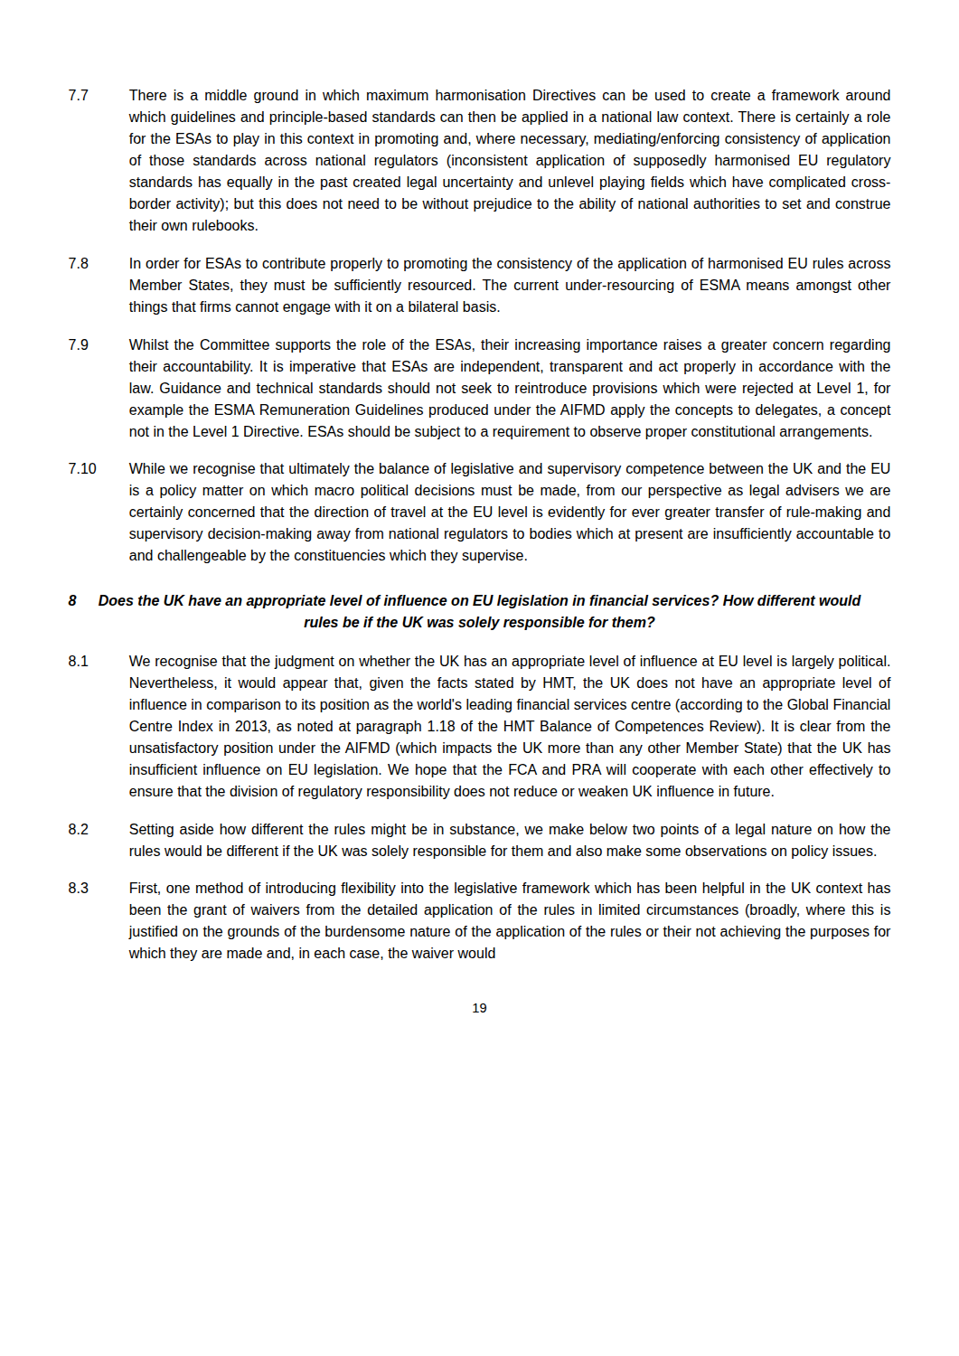7.7
There is a middle ground in which maximum harmonisation Directives can be used to create a framework around which guidelines and principle-based standards can then be applied in a national law context. There is certainly a role for the ESAs to play in this context in promoting and, where necessary, mediating/enforcing consistency of application of those standards across national regulators (inconsistent application of supposedly harmonised EU regulatory standards has equally in the past created legal uncertainty and unlevel playing fields which have complicated cross-border activity); but this does not need to be without prejudice to the ability of national authorities to set and construe their own rulebooks.
7.8
In order for ESAs to contribute properly to promoting the consistency of the application of harmonised EU rules across Member States, they must be sufficiently resourced. The current under-resourcing of ESMA means amongst other things that firms cannot engage with it on a bilateral basis.
7.9
Whilst the Committee supports the role of the ESAs, their increasing importance raises a greater concern regarding their accountability. It is imperative that ESAs are independent, transparent and act properly in accordance with the law. Guidance and technical standards should not seek to reintroduce provisions which were rejected at Level 1, for example the ESMA Remuneration Guidelines produced under the AIFMD apply the concepts to delegates, a concept not in the Level 1 Directive. ESAs should be subject to a requirement to observe proper constitutional arrangements.
7.10
While we recognise that ultimately the balance of legislative and supervisory competence between the UK and the EU is a policy matter on which macro political decisions must be made, from our perspective as legal advisers we are certainly concerned that the direction of travel at the EU level is evidently for ever greater transfer of rule-making and supervisory decision-making away from national regulators to bodies which at present are insufficiently accountable to and challengeable by the constituencies which they supervise.
8
Does the UK have an appropriate level of influence on EU legislation in financial services? How different would rules be if the UK was solely responsible for them?
8.1
We recognise that the judgment on whether the UK has an appropriate level of influence at EU level is largely political. Nevertheless, it would appear that, given the facts stated by HMT, the UK does not have an appropriate level of influence in comparison to its position as the world's leading financial services centre (according to the Global Financial Centre Index in 2013, as noted at paragraph 1.18 of the HMT Balance of Competences Review). It is clear from the unsatisfactory position under the AIFMD (which impacts the UK more than any other Member State) that the UK has insufficient influence on EU legislation. We hope that the FCA and PRA will cooperate with each other effectively to ensure that the division of regulatory responsibility does not reduce or weaken UK influence in future.
8.2
Setting aside how different the rules might be in substance, we make below two points of a legal nature on how the rules would be different if the UK was solely responsible for them and also make some observations on policy issues.
8.3
First, one method of introducing flexibility into the legislative framework which has been helpful in the UK context has been the grant of waivers from the detailed application of the rules in limited circumstances (broadly, where this is justified on the grounds of the burdensome nature of the application of the rules or their not achieving the purposes for which they are made and, in each case, the waiver would
19